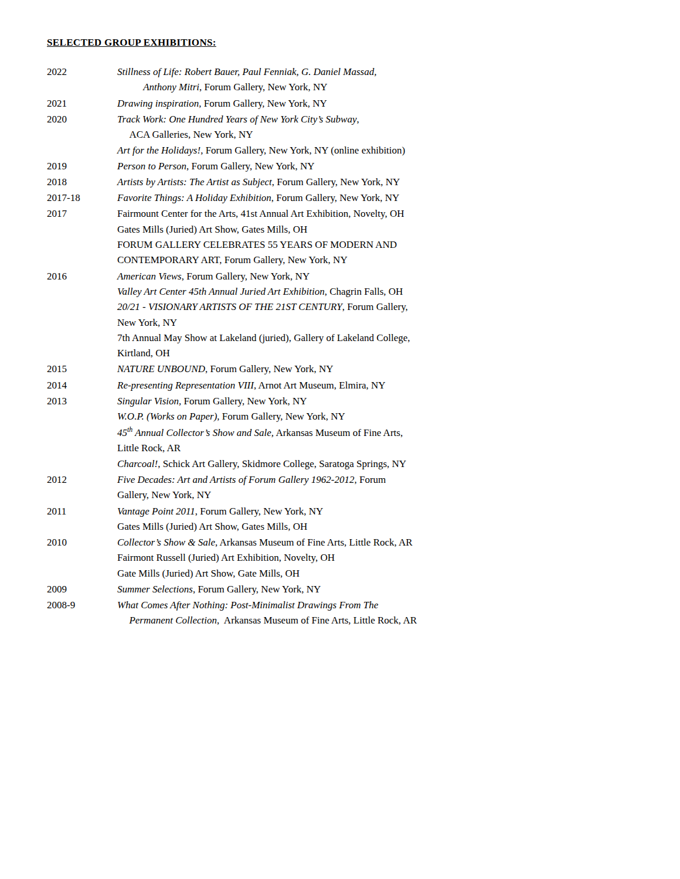Selected Group Exhibitions:
| 2022 | Stillness of Life: Robert Bauer, Paul Fenniak, G. Daniel Massad, Anthony Mitri , Forum Gallery, New York, NY |
| 2021 | Drawing inspiration , Forum Gallery, New York, NY |
| 2020 | Track Work: One Hundred Years of New York City’s Subway , ACA Galleries, New York, NY Art for the Holidays! , Forum Gallery, New York, NY (online exhibition) |
| 2019 | Person to Person , Forum Gallery, New York, NY |
| 2018 | Artists by Artists: The Artist as Subject , Forum Gallery, New York, NY |
| 2017-18 | Favorite Things: A Holiday Exhibition , Forum Gallery, New York, NY |
| 2017 | Fairmount Center for the Arts, 41st Annual Art Exhibition, Novelty, OH Gates Mills (Juried) Art Show, Gates Mills, OH FORUM GALLERY CELEBRATES 55 YEARS OF MODERN AND CONTEMPORARY ART, Forum Gallery, New York, NY |
| 2016 | American Views , Forum Gallery, New York, NY Valley Art Center 45th Annual Juried Art Exhibition , Chagrin Falls, OH 20/21 - VISIONARY ARTISTS OF THE 21ST CENTURY , Forum Gallery, New York, NY 7th Annual May Show at Lakeland (juried), Gallery of Lakeland College, Kirtland, OH |
| 2015 | NATURE UNBOUND , Forum Gallery, New York, NY |
| 2014 | Re-presenting Representation VIII , Arnot Art Museum, Elmira, NY |
| 2013 | Singular Vision, Forum Gallery, New York, NY W.O.P. (Works on Paper) , Forum Gallery, New York, NY 45 th Annual Collector’s Show and Sale, Arkansas Museum of Fine Arts, Little Rock, AR Charcoal! , Schick Art Gallery, Skidmore College, Saratoga Springs, NY |
| 2012 | Five Decades: Art and Artists of Forum Gallery 1962-2012 , Forum Gallery, New York, NY |
| 2011 | Vantage Point 2011 , Forum Gallery, New York, NY Gates Mills (Juried) Art Show, Gates Mills, OH |
| 2010 | Collector’s Show & Sale , Arkansas Museum of Fine Arts, Little Rock, AR Fairmont Russell (Juried) Art Exhibition, Novelty, OH Gate Mills (Juried) Art Show, Gate Mills, OH |
| 2009 | Summer Selections , Forum Gallery, New York, NY |
| 2008-9 | What Comes After Nothing: Post-Minimalist Drawings From The Permanent Collection , Arkansas Museum of Fine Arts, Little Rock, AR |